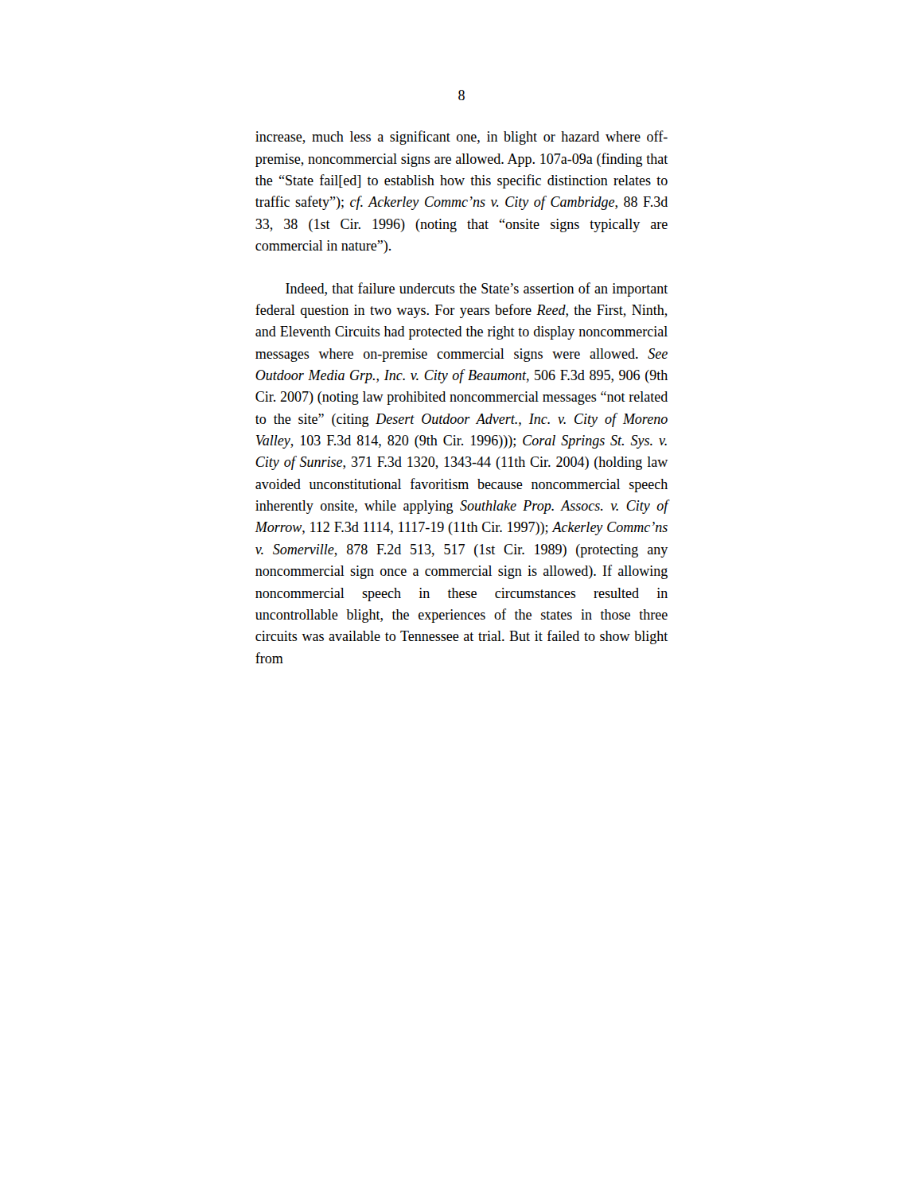8
increase, much less a significant one, in blight or hazard where off-premise, noncommercial signs are allowed. App. 107a-09a (finding that the “State fail[ed] to establish how this specific distinction relates to traffic safety”); cf. Ackerley Commc’ns v. City of Cambridge, 88 F.3d 33, 38 (1st Cir. 1996) (noting that “onsite signs typically are commercial in nature”).
Indeed, that failure undercuts the State’s assertion of an important federal question in two ways. For years before Reed, the First, Ninth, and Eleventh Circuits had protected the right to display noncommercial messages where on-premise commercial signs were allowed. See Outdoor Media Grp., Inc. v. City of Beaumont, 506 F.3d 895, 906 (9th Cir. 2007) (noting law prohibited noncommercial messages “not related to the site” (citing Desert Outdoor Advert., Inc. v. City of Moreno Valley, 103 F.3d 814, 820 (9th Cir. 1996))); Coral Springs St. Sys. v. City of Sunrise, 371 F.3d 1320, 1343-44 (11th Cir. 2004) (holding law avoided unconstitutional favoritism because noncommercial speech inherently onsite, while applying Southlake Prop. Assocs. v. City of Morrow, 112 F.3d 1114, 1117-19 (11th Cir. 1997)); Ackerley Commc’ns v. Somerville, 878 F.2d 513, 517 (1st Cir. 1989) (protecting any noncommercial sign once a commercial sign is allowed). If allowing noncommercial speech in these circumstances resulted in uncontrollable blight, the experiences of the states in those three circuits was available to Tennessee at trial. But it failed to show blight from